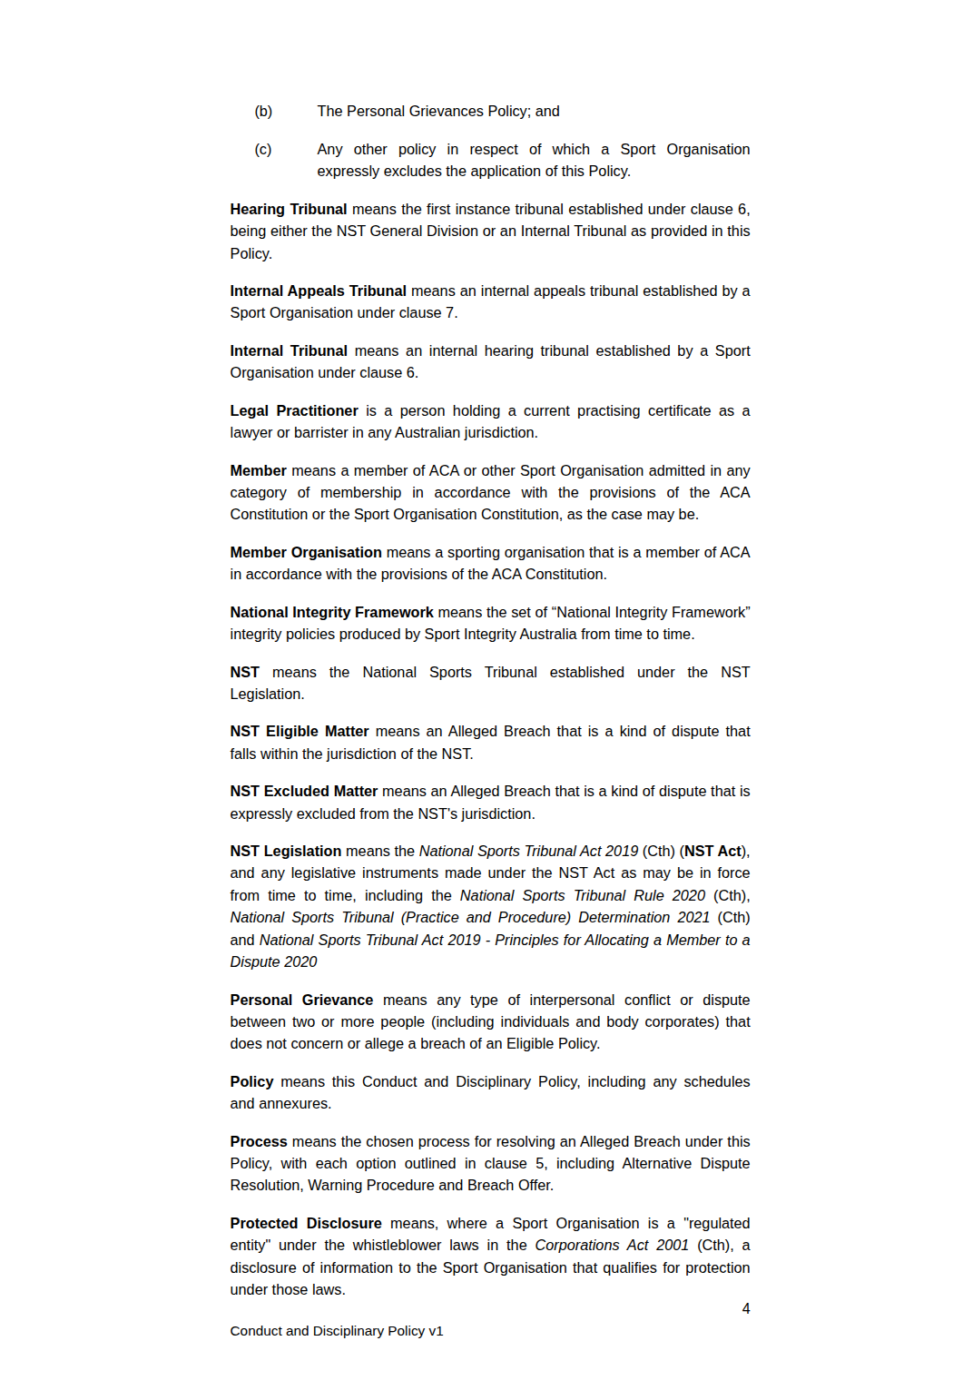(b)
The Personal Grievances Policy; and
(c)
Any other policy in respect of which a Sport Organisation expressly excludes the application of this Policy.
Hearing Tribunal means the first instance tribunal established under clause 6, being either the NST General Division or an Internal Tribunal as provided in this Policy.
Internal Appeals Tribunal means an internal appeals tribunal established by a Sport Organisation under clause 7.
Internal Tribunal means an internal hearing tribunal established by a Sport Organisation under clause 6.
Legal Practitioner is a person holding a current practising certificate as a lawyer or barrister in any Australian jurisdiction.
Member means a member of ACA or other Sport Organisation admitted in any category of membership in accordance with the provisions of the ACA Constitution or the Sport Organisation Constitution, as the case may be.
Member Organisation means a sporting organisation that is a member of ACA in accordance with the provisions of the ACA Constitution.
National Integrity Framework means the set of “National Integrity Framework” integrity policies produced by Sport Integrity Australia from time to time.
NST means the National Sports Tribunal established under the NST Legislation.
NST Eligible Matter means an Alleged Breach that is a kind of dispute that falls within the jurisdiction of the NST.
NST Excluded Matter means an Alleged Breach that is a kind of dispute that is expressly excluded from the NST's jurisdiction.
NST Legislation means the National Sports Tribunal Act 2019 (Cth) (NST Act), and any legislative instruments made under the NST Act as may be in force from time to time, including the National Sports Tribunal Rule 2020 (Cth), National Sports Tribunal (Practice and Procedure) Determination 2021 (Cth) and National Sports Tribunal Act 2019 - Principles for Allocating a Member to a Dispute 2020
Personal Grievance means any type of interpersonal conflict or dispute between two or more people (including individuals and body corporates) that does not concern or allege a breach of an Eligible Policy.
Policy means this Conduct and Disciplinary Policy, including any schedules and annexures.
Process means the chosen process for resolving an Alleged Breach under this Policy, with each option outlined in clause 5, including Alternative Dispute Resolution, Warning Procedure and Breach Offer.
Protected Disclosure means, where a Sport Organisation is a "regulated entity" under the whistleblower laws in the Corporations Act 2001 (Cth), a disclosure of information to the Sport Organisation that qualifies for protection under those laws.
4 Conduct and Disciplinary Policy v1